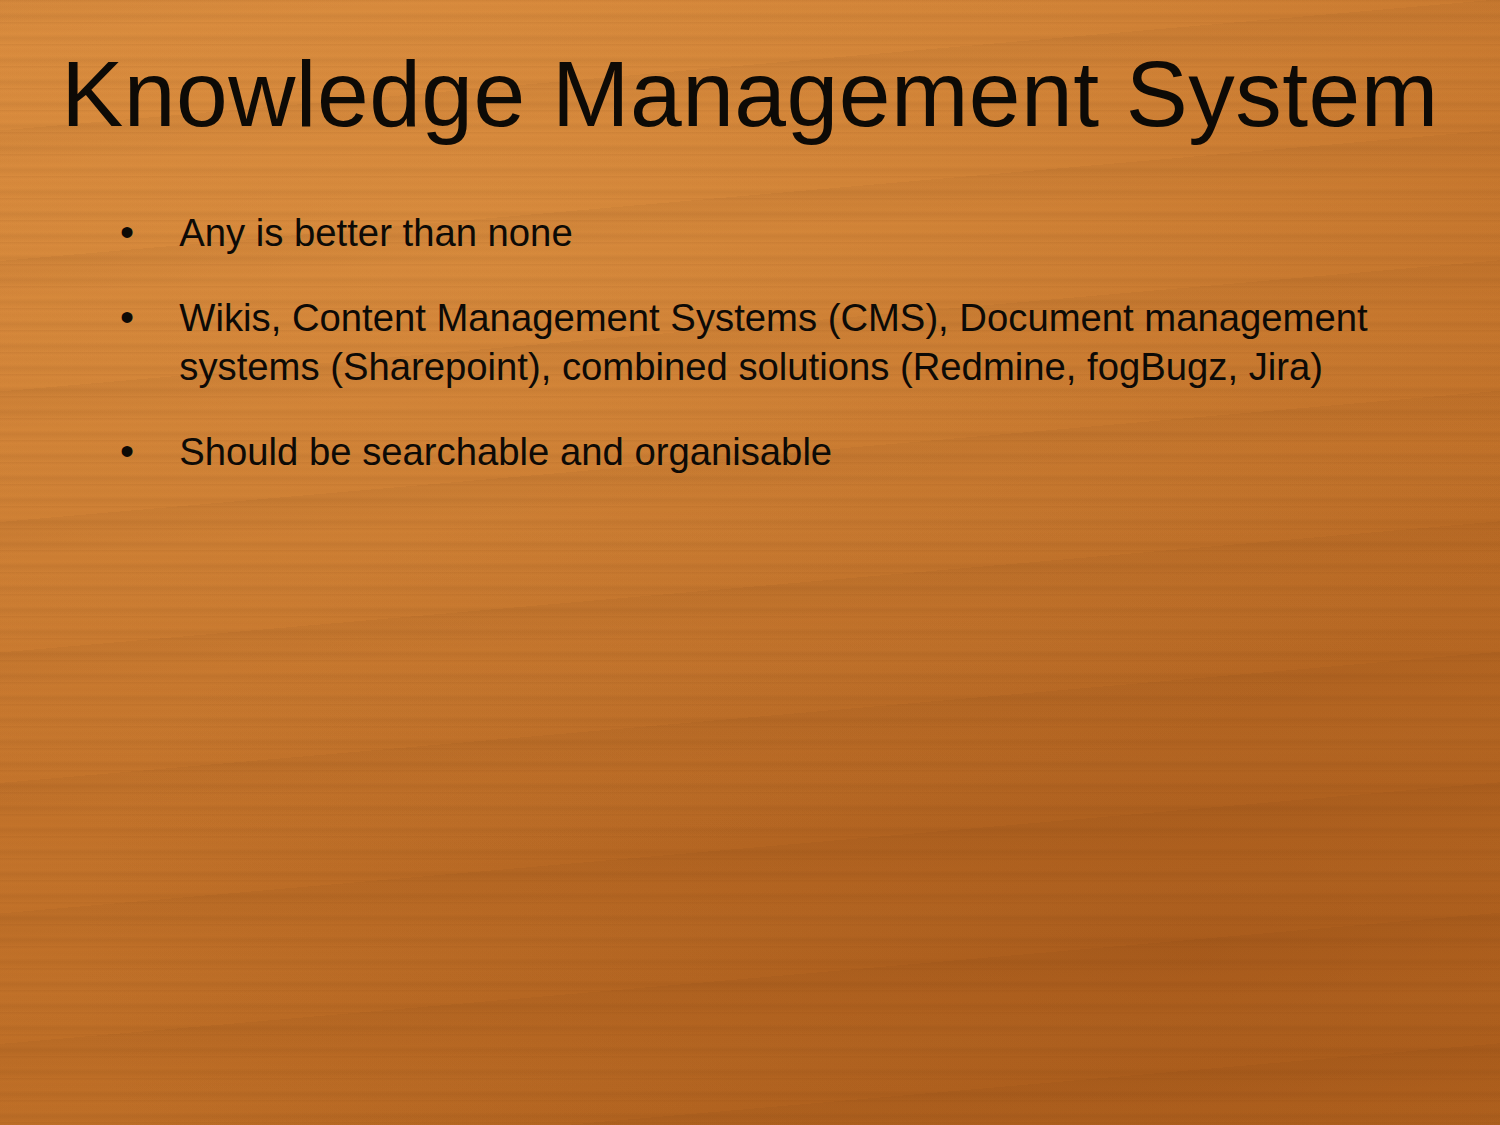Knowledge Management System
Any is better than none
Wikis, Content Management Systems (CMS), Document management systems (Sharepoint), combined solutions (Redmine, fogBugz, Jira)
Should be searchable and organisable